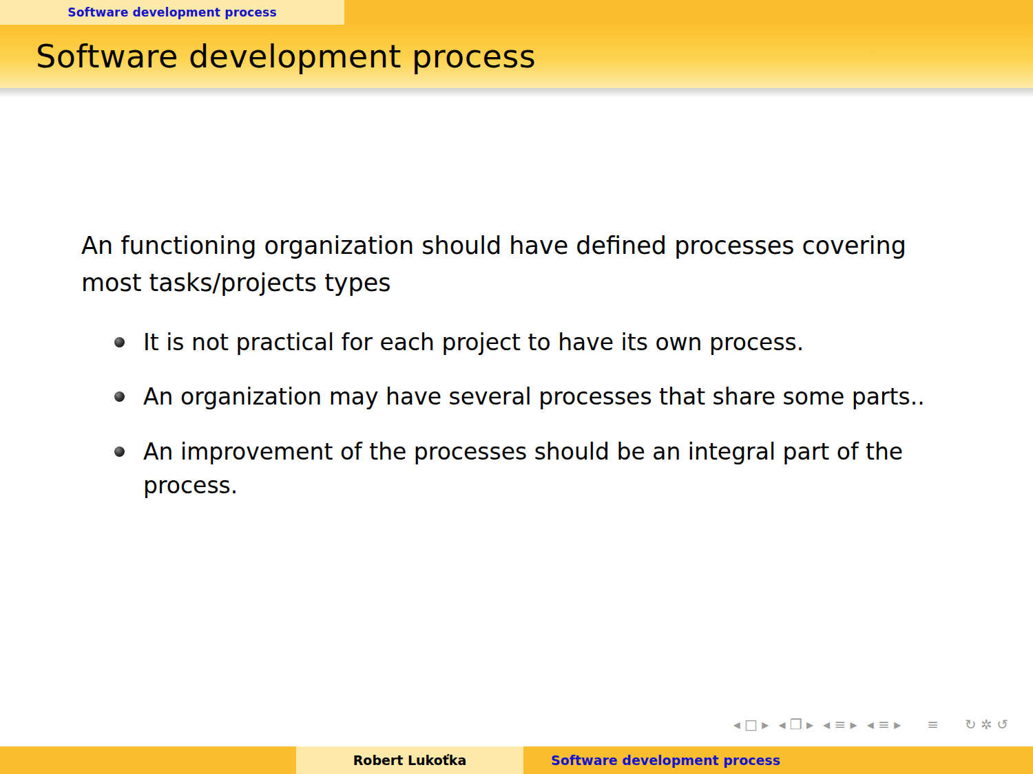Software development process
Software development process
An functioning organization should have defined processes covering most tasks/projects types
It is not practical for each project to have its own process.
An organization may have several processes that share some parts..
An improvement of the processes should be an integral part of the process.
◂ □ ▸ ◂ ❐ ▸ ◂ ≡ ▸ ◂ ≡ ▸ ≡ ↻ ✲ ↺
Robert Lukoťka
Software development process